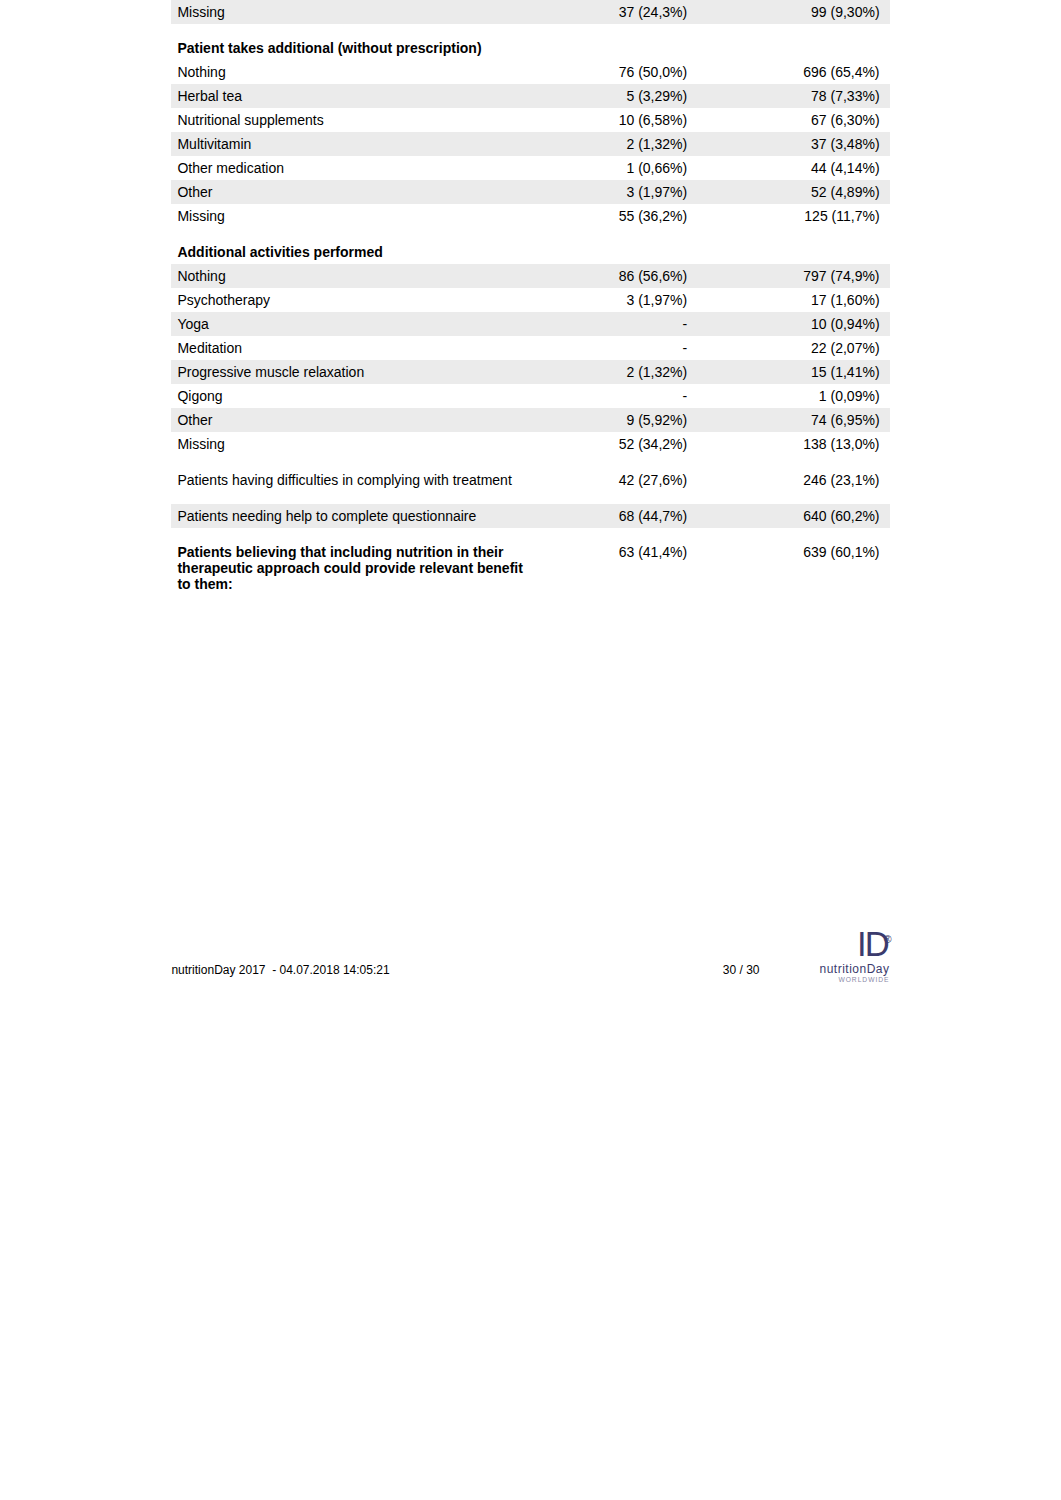| Missing | 37 (24,3%) | 99 (9,30%) |
| Patient takes additional (without prescription) | | |
| Nothing | 76 (50,0%) | 696 (65,4%) |
| Herbal tea | 5 (3,29%) | 78 (7,33%) |
| Nutritional supplements | 10 (6,58%) | 67 (6,30%) |
| Multivitamin | 2 (1,32%) | 37 (3,48%) |
| Other medication | 1 (0,66%) | 44 (4,14%) |
| Other | 3 (1,97%) | 52 (4,89%) |
| Missing | 55 (36,2%) | 125 (11,7%) |
| Additional activities performed | | |
| Nothing | 86 (56,6%) | 797 (74,9%) |
| Psychotherapy | 3 (1,97%) | 17 (1,60%) |
| Yoga | - | 10 (0,94%) |
| Meditation | - | 22 (2,07%) |
| Progressive muscle relaxation | 2 (1,32%) | 15 (1,41%) |
| Qigong | - | 1 (0,09%) |
| Other | 9 (5,92%) | 74 (6,95%) |
| Missing | 52 (34,2%) | 138 (13,0%) |
| Patients having difficulties in complying with treatment | 42 (27,6%) | 246 (23,1%) |
| Patients needing help to complete questionnaire | 68 (44,7%) | 640 (60,2%) |
| Patients believing that including nutrition in their therapeutic approach could provide relevant benefit to them: | 63 (41,4%) | 639 (60,1%) |
nutritionDay 2017 - 04.07.2018 14:05:21
30 / 30
ID®
nutritionDay
WORLDWIDE